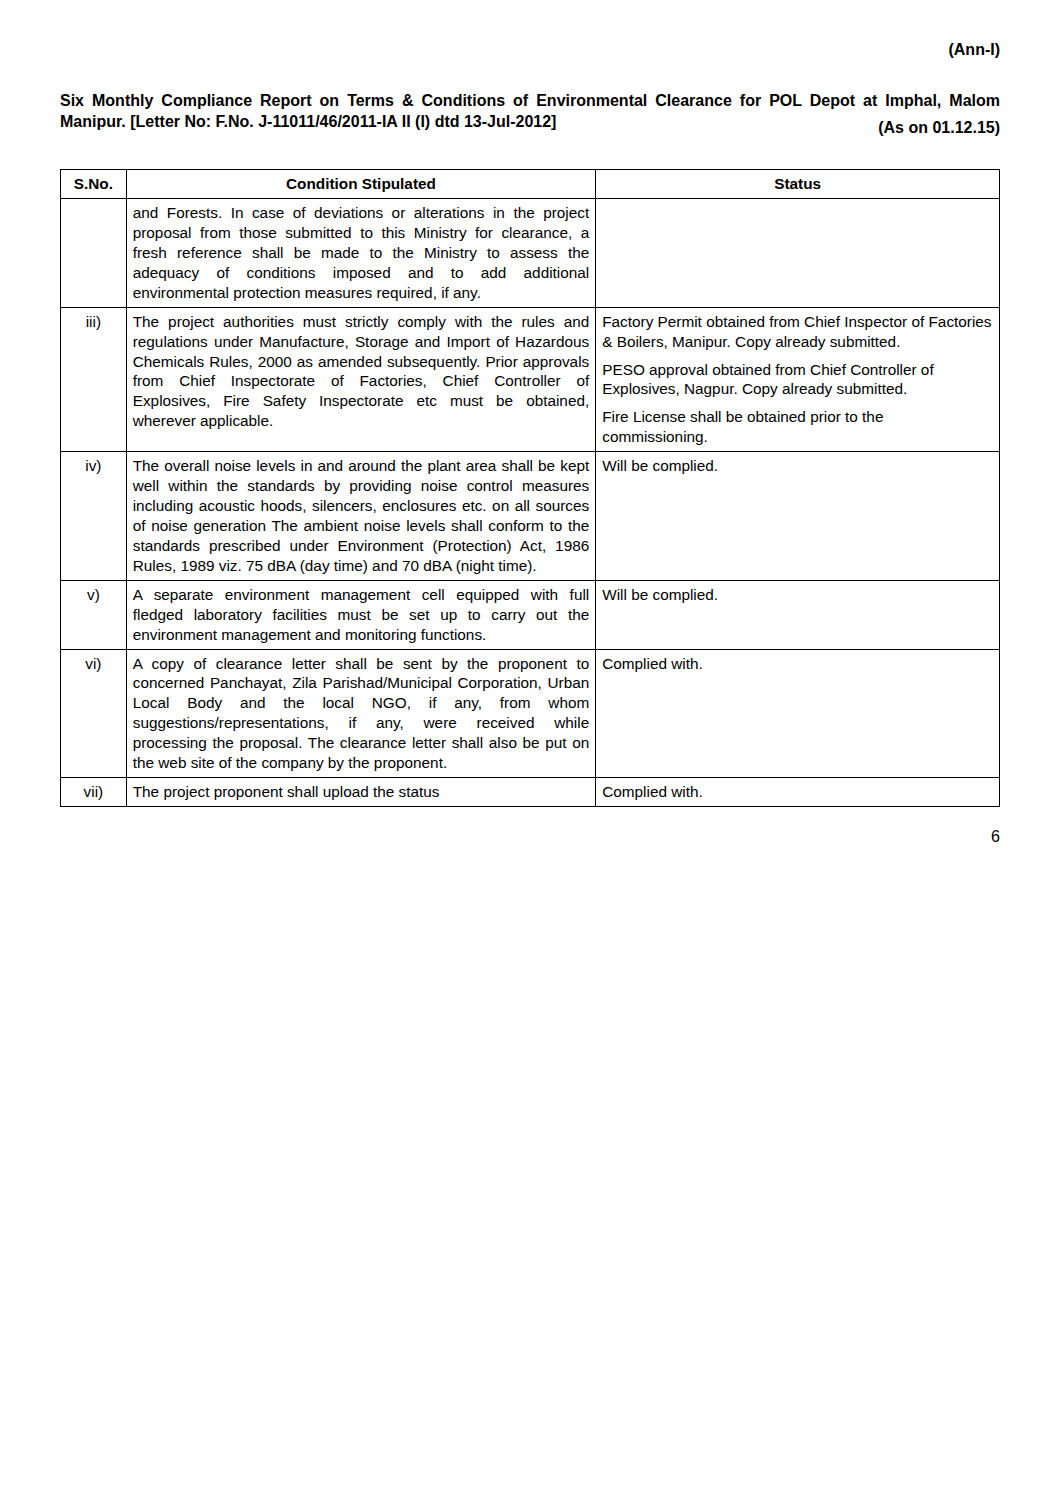(Ann-I)
Six Monthly Compliance Report on Terms & Conditions of Environmental Clearance for POL Depot at Imphal, Malom Manipur. [Letter No: F.No. J-11011/46/2011-IA II (I) dtd 13-Jul-2012]
(As on 01.12.15)
| S.No. | Condition Stipulated | Status |
| --- | --- | --- |
| | and Forests. In case of deviations or alterations in the project proposal from those submitted to this Ministry for clearance, a fresh reference shall be made to the Ministry to assess the adequacy of conditions imposed and to add additional environmental protection measures required, if any. | |
| iii) | The project authorities must strictly comply with the rules and regulations under Manufacture, Storage and Import of Hazardous Chemicals Rules, 2000 as amended subsequently. Prior approvals from Chief Inspectorate of Factories, Chief Controller of Explosives, Fire Safety Inspectorate etc must be obtained, wherever applicable. | Factory Permit obtained from Chief Inspector of Factories & Boilers, Manipur. Copy already submitted. PESO approval obtained from Chief Controller of Explosives, Nagpur. Copy already submitted. Fire License shall be obtained prior to the commissioning. |
| iv) | The overall noise levels in and around the plant area shall be kept well within the standards by providing noise control measures including acoustic hoods, silencers, enclosures etc. on all sources of noise generation The ambient noise levels shall conform to the standards prescribed under Environment (Protection) Act, 1986 Rules, 1989 viz. 75 dBA (day time) and 70 dBA (night time). | Will be complied. |
| v) | A separate environment management cell equipped with full fledged laboratory facilities must be set up to carry out the environment management and monitoring functions. | Will be complied. |
| vi) | A copy of clearance letter shall be sent by the proponent to concerned Panchayat, Zila Parishad/Municipal Corporation, Urban Local Body and the local NGO, if any, from whom suggestions/representations, if any, were received while processing the proposal. The clearance letter shall also be put on the web site of the company by the proponent. | Complied with. |
| vii) | The project proponent shall upload the status | Complied with. |
6